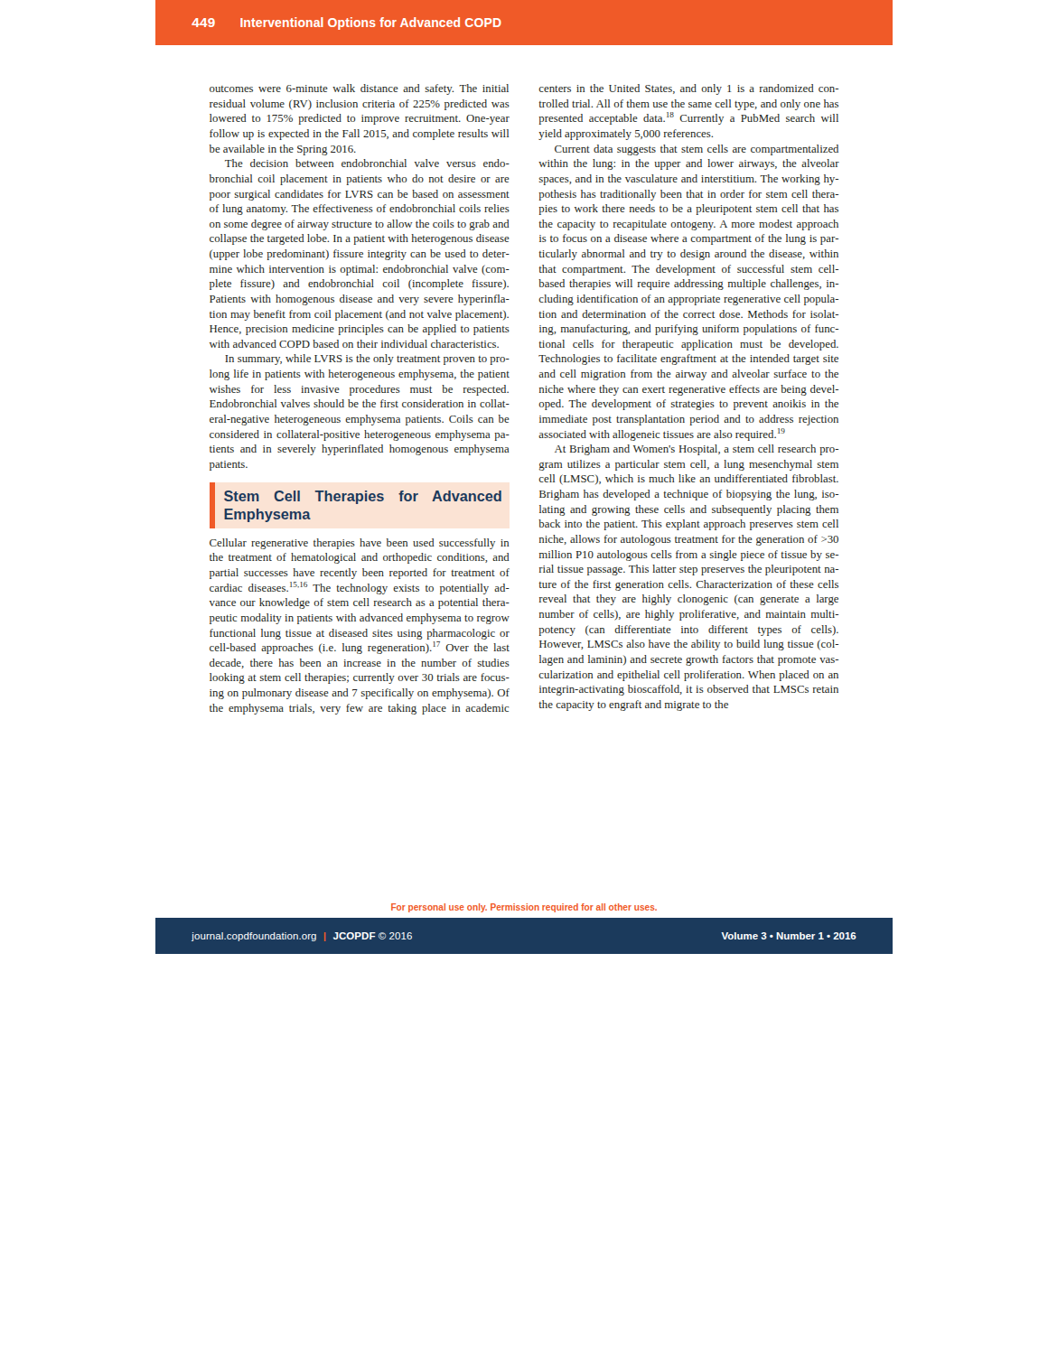449 Interventional Options for Advanced COPD
outcomes were 6-minute walk distance and safety. The initial residual volume (RV) inclusion criteria of 225% predicted was lowered to 175% predicted to improve recruitment. One-year follow up is expected in the Fall 2015, and complete results will be available in the Spring 2016.
The decision between endobronchial valve versus endobronchial coil placement in patients who do not desire or are poor surgical candidates for LVRS can be based on assessment of lung anatomy. The effectiveness of endobronchial coils relies on some degree of airway structure to allow the coils to grab and collapse the targeted lobe. In a patient with heterogenous disease (upper lobe predominant) fissure integrity can be used to determine which intervention is optimal: endobronchial valve (complete fissure) and endobronchial coil (incomplete fissure). Patients with homogenous disease and very severe hyperinflation may benefit from coil placement (and not valve placement). Hence, precision medicine principles can be applied to patients with advanced COPD based on their individual characteristics.
In summary, while LVRS is the only treatment proven to prolong life in patients with heterogeneous emphysema, the patient wishes for less invasive procedures must be respected. Endobronchial valves should be the first consideration in collateral-negative heterogeneous emphysema patients. Coils can be considered in collateral-positive heterogeneous emphysema patients and in severely hyperinflated homogenous emphysema patients.
Stem Cell Therapies for Advanced Emphysema
Cellular regenerative therapies have been used successfully in the treatment of hematological and orthopedic conditions, and partial successes have recently been reported for treatment of cardiac diseases.15,16 The technology exists to potentially advance our knowledge of stem cell research as a potential therapeutic modality in patients with advanced emphysema to regrow functional lung tissue at diseased sites using pharmacologic or cell-based approaches (i.e. lung regeneration).17 Over the last decade, there has been an increase in the number of studies looking at stem cell therapies; currently over 30 trials are focusing on pulmonary disease and 7 specifically on emphysema). Of the emphysema trials, very few are taking place in academic centers in the United States, and only 1 is a randomized controlled trial. All of them use the same cell type, and only one has presented acceptable data.18 Currently a PubMed search will yield approximately 5,000 references.
Current data suggests that stem cells are compartmentalized within the lung: in the upper and lower airways, the alveolar spaces, and in the vasculature and interstitium. The working hypothesis has traditionally been that in order for stem cell therapies to work there needs to be a pleuripotent stem cell that has the capacity to recapitulate ontogeny. A more modest approach is to focus on a disease where a compartment of the lung is particularly abnormal and try to design around the disease, within that compartment. The development of successful stem cell-based therapies will require addressing multiple challenges, including identification of an appropriate regenerative cell population and determination of the correct dose. Methods for isolating, manufacturing, and purifying uniform populations of functional cells for therapeutic application must be developed. Technologies to facilitate engraftment at the intended target site and cell migration from the airway and alveolar surface to the niche where they can exert regenerative effects are being developed. The development of strategies to prevent anoikis in the immediate post transplantation period and to address rejection associated with allogeneic tissues are also required.19
At Brigham and Women's Hospital, a stem cell research program utilizes a particular stem cell, a lung mesenchymal stem cell (LMSC), which is much like an undifferentiated fibroblast. Brigham has developed a technique of biopsying the lung, isolating and growing these cells and subsequently placing them back into the patient. This explant approach preserves stem cell niche, allows for autologous treatment for the generation of >30 million P10 autologous cells from a single piece of tissue by serial tissue passage. This latter step preserves the pleuripotent nature of the first generation cells. Characterization of these cells reveal that they are highly clonogenic (can generate a large number of cells), are highly proliferative, and maintain multi-potency (can differentiate into different types of cells). However, LMSCs also have the ability to build lung tissue (collagen and laminin) and secrete growth factors that promote vascularization and epithelial cell proliferation. When placed on an integrin-activating bioscaffold, it is observed that LMSCs retain the capacity to engraft and migrate to the
For personal use only. Permission required for all other uses.
journal.copdfoundation.org | JCOPDF © 2016
Volume 3 • Number 1 • 2016